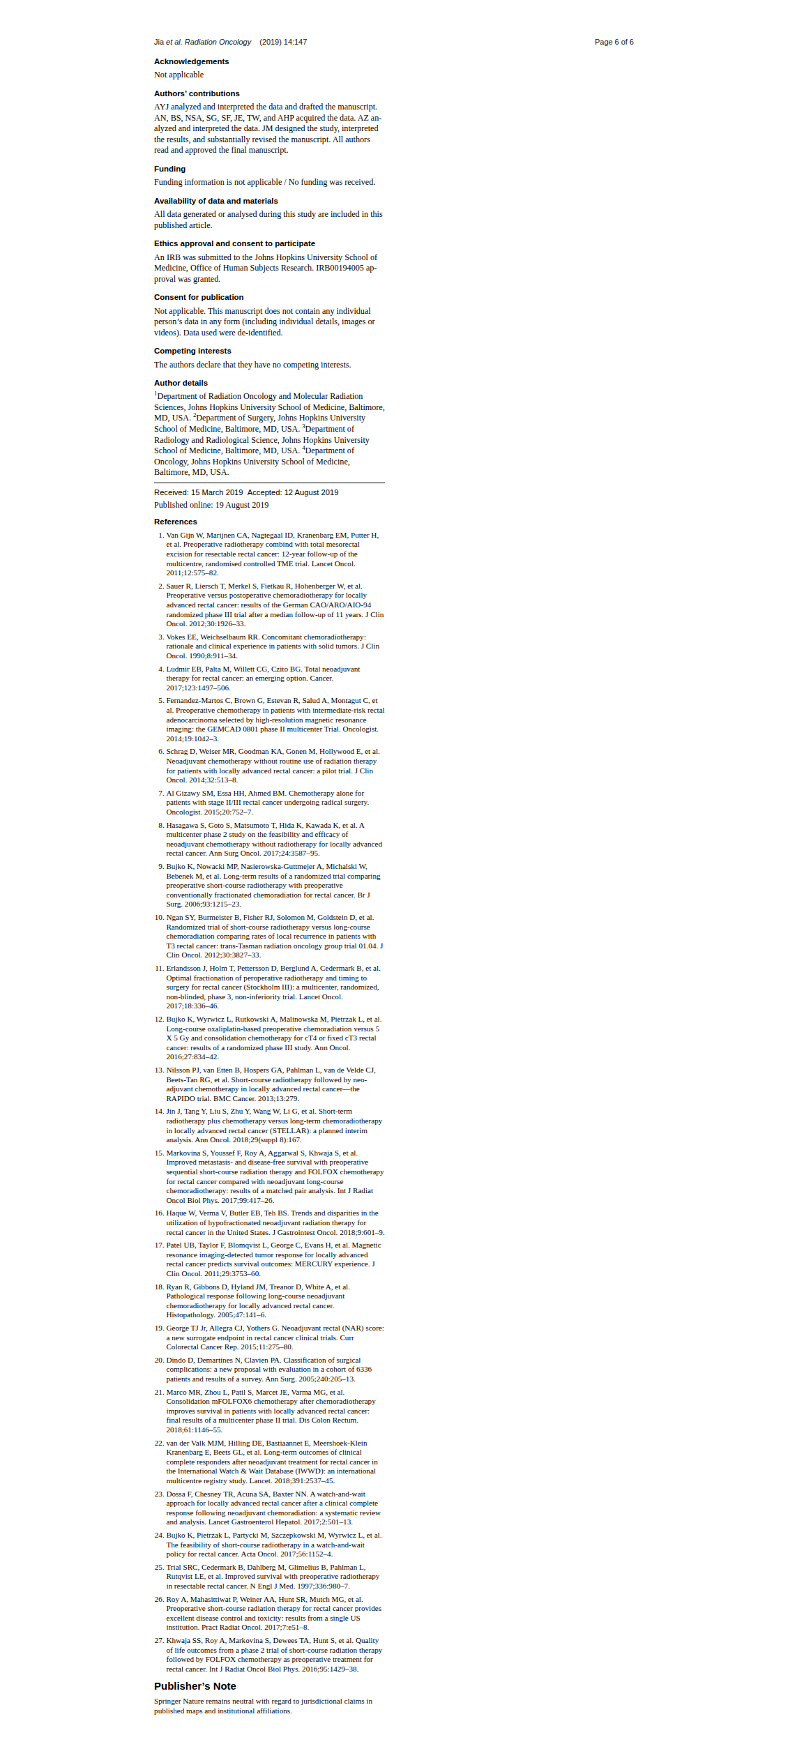Jia et al. Radiation Oncology (2019) 14:147
Page 6 of 6
Acknowledgements
Not applicable
Authors’ contributions
AYJ analyzed and interpreted the data and drafted the manuscript. AN, BS, NSA, SG, SF, JE, TW, and AHP acquired the data. AZ analyzed and interpreted the data. JM designed the study, interpreted the results, and substantially revised the manuscript. All authors read and approved the final manuscript.
Funding
Funding information is not applicable / No funding was received.
Availability of data and materials
All data generated or analysed during this study are included in this published article.
Ethics approval and consent to participate
An IRB was submitted to the Johns Hopkins University School of Medicine, Office of Human Subjects Research. IRB00194005 approval was granted.
Consent for publication
Not applicable. This manuscript does not contain any individual person’s data in any form (including individual details, images or videos). Data used were de-identified.
Competing interests
The authors declare that they have no competing interests.
Author details
1Department of Radiation Oncology and Molecular Radiation Sciences, Johns Hopkins University School of Medicine, Baltimore, MD, USA. 2Department of Surgery, Johns Hopkins University School of Medicine, Baltimore, MD, USA. 3Department of Radiology and Radiological Science, Johns Hopkins University School of Medicine, Baltimore, MD, USA. 4Department of Oncology, Johns Hopkins University School of Medicine, Baltimore, MD, USA.
Received: 15 March 2019 Accepted: 12 August 2019 Published online: 19 August 2019
References
Van Gijn W, Marijnen CA, Nagtegaal ID, Kranenbarg EM, Putter H, et al. Preoperative radiotherapy combind with total mesorectal excision for resectable rectal cancer: 12-year follow-up of the multicentre, randomised controlled TME trial. Lancet Oncol. 2011;12:575–82.
Sauer R, Liersch T, Merkel S, Fietkau R, Hohenberger W, et al. Preoperative versus postoperative chemoradiotherapy for locally advanced rectal cancer: results of the German CAO/ARO/AIO-94 randomized phase III trial after a median follow-up of 11 years. J Clin Oncol. 2012;30:1926–33.
Vokes EE, Weichselbaum RR. Concomitant chemoradiotherapy: rationale and clinical experience in patients with solid tumors. J Clin Oncol. 1990;8:911–34.
Ludmir EB, Palta M, Willett CG, Czito BG. Total neoadjuvant therapy for rectal cancer: an emerging option. Cancer. 2017;123:1497–506.
Fernandez-Martos C, Brown G, Estevan R, Salud A, Montagut C, et al. Preoperative chemotherapy in patients with intermediate-risk rectal adenocarcinoma selected by high-resolution magnetic resonance imaging: the GEMCAD 0801 phase II multicenter Trial. Oncologist. 2014;19:1042–3.
Schrag D, Weiser MR, Goodman KA, Gonen M, Hollywood E, et al. Neoadjuvant chemotherapy without routine use of radiation therapy for patients with locally advanced rectal cancer: a pilot trial. J Clin Oncol. 2014;32:513–8.
Al Gizawy SM, Essa HH, Ahmed BM. Chemotherapy alone for patients with stage II/III rectal cancer undergoing radical surgery. Oncologist. 2015;20:752–7.
Hasagawa S, Goto S, Matsumoto T, Hida K, Kawada K, et al. A multicenter phase 2 study on the feasibility and efficacy of neoadjuvant chemotherapy without radiotherapy for locally advanced rectal cancer. Ann Surg Oncol. 2017;24:3587–95.
Bujko K, Nowacki MP, Nasierowska-Guttmejer A, Michalski W, Bebenek M, et al. Long-term results of a randomized trial comparing preoperative short-course radiotherapy with preoperative conventionally fractionated chemoradiation for rectal cancer. Br J Surg. 2006;93:1215–23.
Ngan SY, Burmeister B, Fisher RJ, Solomon M, Goldstein D, et al. Randomized trial of short-course radiotherapy versus long-course chemoradiation comparing rates of local recurrence in patients with T3 rectal cancer: trans-Tasman radiation oncology group trial 01.04. J Clin Oncol. 2012;30:3827–33.
Erlandsson J, Holm T, Pettersson D, Berglund A, Cedermark B, et al. Optimal fractionation of peroperative radiotherapy and timing to surgery for rectal cancer (Stockholm III): a multicenter, randomized, non-blinded, phase 3, non-inferiority trial. Lancet Oncol. 2017;18:336–46.
Bujko K, Wyrwicz L, Rutkowski A, Malinowska M, Pietrzak L, et al. Long-course oxaliplatin-based preoperative chemoradiation versus 5 X 5 Gy and consolidation chemotherapy for cT4 or fixed cT3 rectal cancer: results of a randomized phase III study. Ann Oncol. 2016;27:834–42.
Nilsson PJ, van Etten B, Hospers GA, Pahlman L, van de Velde CJ, Beets-Tan RG, et al. Short-course radiotherapy followed by neo-adjuvant chemotherapy in locally advanced rectal cancer—the RAPIDO trial. BMC Cancer. 2013;13:279.
Jin J, Tang Y, Liu S, Zhu Y, Wang W, Li G, et al. Short-term radiotherapy plus chemotherapy versus long-term chemoradiotherapy in locally advanced rectal cancer (STELLAR): a planned interim analysis. Ann Oncol. 2018;29(suppl 8):167.
Markovina S, Youssef F, Roy A, Aggarwal S, Khwaja S, et al. Improved metastasis- and disease-free survival with preoperative sequential short-course radiation therapy and FOLFOX chemotherapy for rectal cancer compared with neoadjuvant long-course chemoradiotherapy: results of a matched pair analysis. Int J Radiat Oncol Biol Phys. 2017;99:417–26.
Haque W, Verma V, Butler EB, Teh BS. Trends and disparities in the utilization of hypofractionated neoadjuvant radiation therapy for rectal cancer in the United States. J Gastrointest Oncol. 2018;9:601–9.
Patel UB, Taylor F, Blomqvist L, George C, Evans H, et al. Magnetic resonance imaging-detected tumor response for locally advanced rectal cancer predicts survival outcomes: MERCURY experience. J Clin Oncol. 2011;29:3753–60.
Ryan R, Gibbons D, Hyland JM, Treanor D, White A, et al. Pathological response following long-course neoadjuvant chemoradiotherapy for locally advanced rectal cancer. Histopathology. 2005;47:141–6.
George TJ Jr, Allegra CJ, Yothers G. Neoadjuvant rectal (NAR) score: a new surrogate endpoint in rectal cancer clinical trials. Curr Colorectal Cancer Rep. 2015;11:275–80.
Dindo D, Demartines N, Clavien PA. Classification of surgical complications: a new proposal with evaluation in a cohort of 6336 patients and results of a survey. Ann Surg. 2005;240:205–13.
Marco MR, Zhou L, Patil S, Marcet JE, Varma MG, et al. Consolidation mFOLFOX6 chemotherapy after chemoradiotherapy improves survival in patients with locally advanced rectal cancer: final results of a multicenter phase II trial. Dis Colon Rectum. 2018;61:1146–55.
van der Valk MJM, Hilling DE, Bastiaannet E, Meershoek-Klein Kranenbarg E, Beets GL, et al. Long-term outcomes of clinical complete responders after neoadjuvant treatment for rectal cancer in the International Watch & Wait Database (IWWD): an international multicentre registry study. Lancet. 2018;391:2537–45.
Dossa F, Chesney TR, Acuna SA, Baxter NN. A watch-and-wait approach for locally advanced rectal cancer after a clinical complete response following neoadjuvant chemoradiation: a systematic review and analysis. Lancet Gastroenterol Hepatol. 2017;2:501–13.
Bujko K, Pietrzak L, Partycki M, Szczepkowski M, Wyrwicz L, et al. The feasibility of short-course radiotherapy in a watch-and-wait policy for rectal cancer. Acta Oncol. 2017;56:1152–4.
Trial SRC, Cedermark B, Dahlberg M, Glimelius B, Pahlman L, Rutqvist LE, et al. Improved survival with preoperative radiotherapy in resectable rectal cancer. N Engl J Med. 1997;336:980–7.
Roy A, Mahasittiwat P, Weiner AA, Hunt SR, Mutch MG, et al. Preoperative short-course radiation therapy for rectal cancer provides excellent disease control and toxicity: results from a single US institution. Pract Radiat Oncol. 2017;7:e51–8.
Khwaja SS, Roy A, Markovina S, Dewees TA, Hunt S, et al. Quality of life outcomes from a phase 2 trial of short-course radiation therapy followed by FOLFOX chemotherapy as preoperative treatment for rectal cancer. Int J Radiat Oncol Biol Phys. 2016;95:1429–38.
Publisher’s Note
Springer Nature remains neutral with regard to jurisdictional claims in published maps and institutional affiliations.